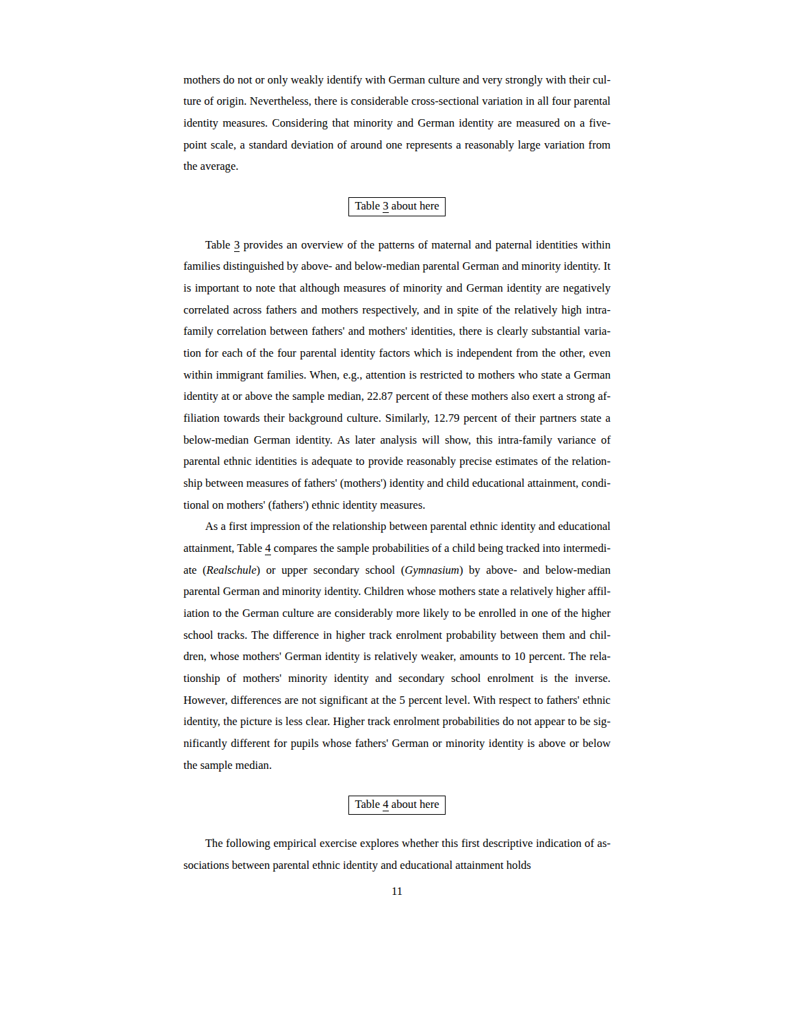mothers do not or only weakly identify with German culture and very strongly with their culture of origin. Nevertheless, there is considerable cross-sectional variation in all four parental identity measures. Considering that minority and German identity are measured on a five-point scale, a standard deviation of around one represents a reasonably large variation from the average.
Table 3 about here
Table 3 provides an overview of the patterns of maternal and paternal identities within families distinguished by above- and below-median parental German and minority identity. It is important to note that although measures of minority and German identity are negatively correlated across fathers and mothers respectively, and in spite of the relatively high intra-family correlation between fathers' and mothers' identities, there is clearly substantial variation for each of the four parental identity factors which is independent from the other, even within immigrant families. When, e.g., attention is restricted to mothers who state a German identity at or above the sample median, 22.87 percent of these mothers also exert a strong affiliation towards their background culture. Similarly, 12.79 percent of their partners state a below-median German identity. As later analysis will show, this intra-family variance of parental ethnic identities is adequate to provide reasonably precise estimates of the relationship between measures of fathers' (mothers') identity and child educational attainment, conditional on mothers' (fathers') ethnic identity measures.
As a first impression of the relationship between parental ethnic identity and educational attainment, Table 4 compares the sample probabilities of a child being tracked into intermediate (Realschule) or upper secondary school (Gymnasium) by above- and below-median parental German and minority identity. Children whose mothers state a relatively higher affiliation to the German culture are considerably more likely to be enrolled in one of the higher school tracks. The difference in higher track enrolment probability between them and children, whose mothers' German identity is relatively weaker, amounts to 10 percent. The relationship of mothers' minority identity and secondary school enrolment is the inverse. However, differences are not significant at the 5 percent level. With respect to fathers' ethnic identity, the picture is less clear. Higher track enrolment probabilities do not appear to be significantly different for pupils whose fathers' German or minority identity is above or below the sample median.
Table 4 about here
The following empirical exercise explores whether this first descriptive indication of associations between parental ethnic identity and educational attainment holds
11